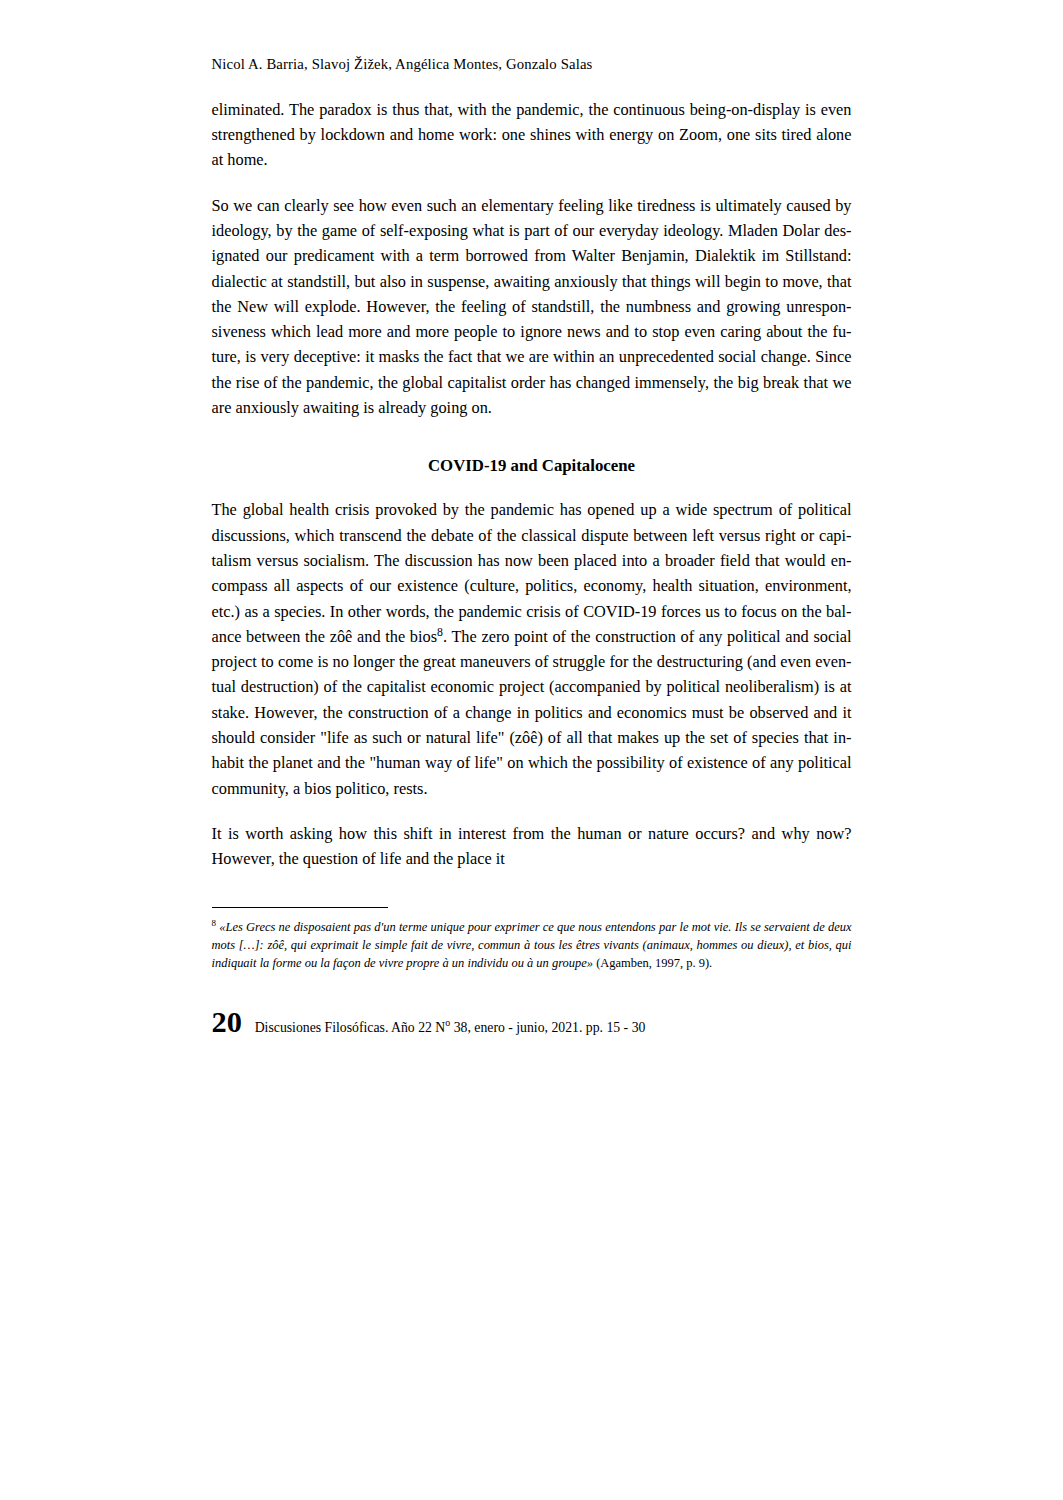Nicol A. Barria, Slavoj Žižek, Angélica Montes, Gonzalo Salas
eliminated. The paradox is thus that, with the pandemic, the continuous being-on-display is even strengthened by lockdown and home work: one shines with energy on Zoom, one sits tired alone at home.
So we can clearly see how even such an elementary feeling like tiredness is ultimately caused by ideology, by the game of self-exposing what is part of our everyday ideology. Mladen Dolar designated our predicament with a term borrowed from Walter Benjamin, Dialektik im Stillstand: dialectic at standstill, but also in suspense, awaiting anxiously that things will begin to move, that the New will explode. However, the feeling of standstill, the numbness and growing unresponsiveness which lead more and more people to ignore news and to stop even caring about the future, is very deceptive: it masks the fact that we are within an unprecedented social change. Since the rise of the pandemic, the global capitalist order has changed immensely, the big break that we are anxiously awaiting is already going on.
COVID-19 and Capitalocene
The global health crisis provoked by the pandemic has opened up a wide spectrum of political discussions, which transcend the debate of the classical dispute between left versus right or capitalism versus socialism. The discussion has now been placed into a broader field that would encompass all aspects of our existence (culture, politics, economy, health situation, environment, etc.) as a species. In other words, the pandemic crisis of COVID-19 forces us to focus on the balance between the zôê and the bios8. The zero point of the construction of any political and social project to come is no longer the great maneuvers of struggle for the destructuring (and even eventual destruction) of the capitalist economic project (accompanied by political neoliberalism) is at stake. However, the construction of a change in politics and economics must be observed and it should consider "life as such or natural life" (zôê) of all that makes up the set of species that inhabit the planet and the "human way of life" on which the possibility of existence of any political community, a bios politico, rests.
It is worth asking how this shift in interest from the human or nature occurs? and why now? However, the question of life and the place it
8 «Les Grecs ne disposaient pas d'un terme unique pour exprimer ce que nous entendons par le mot vie. Ils se servaient de deux mots […]: zôê, qui exprimait le simple fait de vivre, commun à tous les êtres vivants (animaux, hommes ou dieux), et bios, qui indiquait la forme ou la façon de vivre propre à un individu ou à un groupe» (Agamben, 1997, p. 9).
20 Discusiones Filosóficas. Año 22 No 38, enero - junio, 2021. pp. 15 - 30